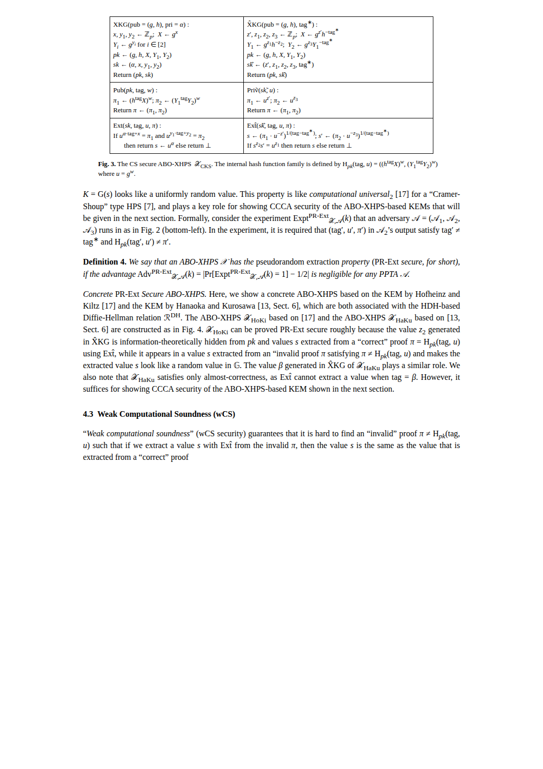| XKG(pub = ( g , h ), pri = α ) : x , y 1 , y 2 ← ℤ p ; X ← g x Y i ← g y i for i ∈ [2] pk ← ( g , h , X , Y 1 , Y 2 ) sk ← ( α , x , y 1 , y 2 ) Return ( pk , sk ) | X̂KG(pub = ( g , h ), tag ∗ ) : z ′, z 1 , z 2 , z 3 ← ℤ p ; X ← g z ′ h −tag ∗ Y 1 ← g z 1 h − z 2 ; Y 2 ← g z 3 Y 1 −tag ∗ pk ← ( g , h , X , Y 1 , Y 2 ) sk ̂ ← ( z ′, z 1 , z 2 , z 3 , tag ∗ ) Return ( pk , sk ̂) |
| Pub( pk , tag, w ) : π 1 ← ( h tag X ) w ; π 2 ← ( Y 1 tag Y 2 ) w Return π ← ( π 1 , π 2 ) | Priṽ( sk ̃, u ) : π 1 ← u z ′ ; π 2 ← u z 3 Return π ← ( π 1 , π 2 ) |
| Ext( sk , tag, u , π ) : If u α ·tag+ x = π 1 and u y 1 ·tag+ y 2 = π 2 then return s ← u α else return ⊥ | Ext̂( sk ̂, tag, u , π ) : s ← ( π 1 · u − z ′ ) 1/(tag−tag ∗ ) ; s ′ ← ( π 2 · u − z 3 ) 1/(tag−tag ∗ ) If s z 2 s ′ = u z 1 then return s else return ⊥ |
Fig. 3. The CS secure ABO-XHPS 𝒳CKS. The internal hash function family is defined by Hpk(tag, u) = ((htagX)w, (Y1tagY2)w) where u = gw.
K = G(s) looks like a uniformly random value. This property is like computational universal2 [17] for a “Cramer-Shoup” type HPS [7], and plays a key role for showing CCCA security of the ABO-XHPS-based KEMs that will be given in the next section. Formally, consider the experiment ExptPR-Ext𝒳,𝒜(k) that an adversary 𝒜 = (𝒜1, 𝒜2, 𝒜3) runs in as in Fig. 2 (bottom-left). In the experiment, it is required that (tag′, u′, π′) in 𝒜2’s output satisfy tag′ ≠ tag∗ and Hpk(tag′, u′) ≠ π′.
Definition 4. We say that an ABO-XHPS 𝒳 has the pseudorandom extraction property (PR-Ext secure, for short), if the advantage AdvPR-Ext𝒳,𝒜(k) = |Pr[ExptPR-Ext𝒳,𝒜(k) = 1] − 1/2| is negligible for any PPTA 𝒜.
Concrete PR-Ext Secure ABO-XHPS. Here, we show a concrete ABO-XHPS based on the KEM by Hofheinz and Kiltz [17] and the KEM by Hanaoka and Kurosawa [13, Sect. 6], which are both associated with the HDH-based Diffie-Hellman relation ℛDH. The ABO-XHPS 𝒳HoKi based on [17] and the ABO-XHPS 𝒳HaKu based on [13, Sect. 6] are constructed as in Fig. 4. 𝒳HoKi can be proved PR-Ext secure roughly because the value z2 generated in X̂KG is information-theoretically hidden from pk and values s extracted from a “correct” proof π = Hpk(tag, u) using Ext̂, while it appears in a value s extracted from an “invalid proof π satisfying π ≠ Hpk(tag, u) and makes the extracted value s look like a random value in 𝔾. The value β generated in X̂KG of 𝒳HaKu plays a similar role. We also note that 𝒳HaKu satisfies only almost-correctness, as Ext̂ cannot extract a value when tag = β. However, it suffices for showing CCCA security of the ABO-XHPS-based KEM shown in the next section.
4.3 Weak Computational Soundness (wCS)
“Weak computational soundness” (wCS security) guarantees that it is hard to find an “invalid” proof π ≠ Hpk(tag, u) such that if we extract a value s with Ext̂ from the invalid π, then the value s is the same as the value that is extracted from a “correct” proof